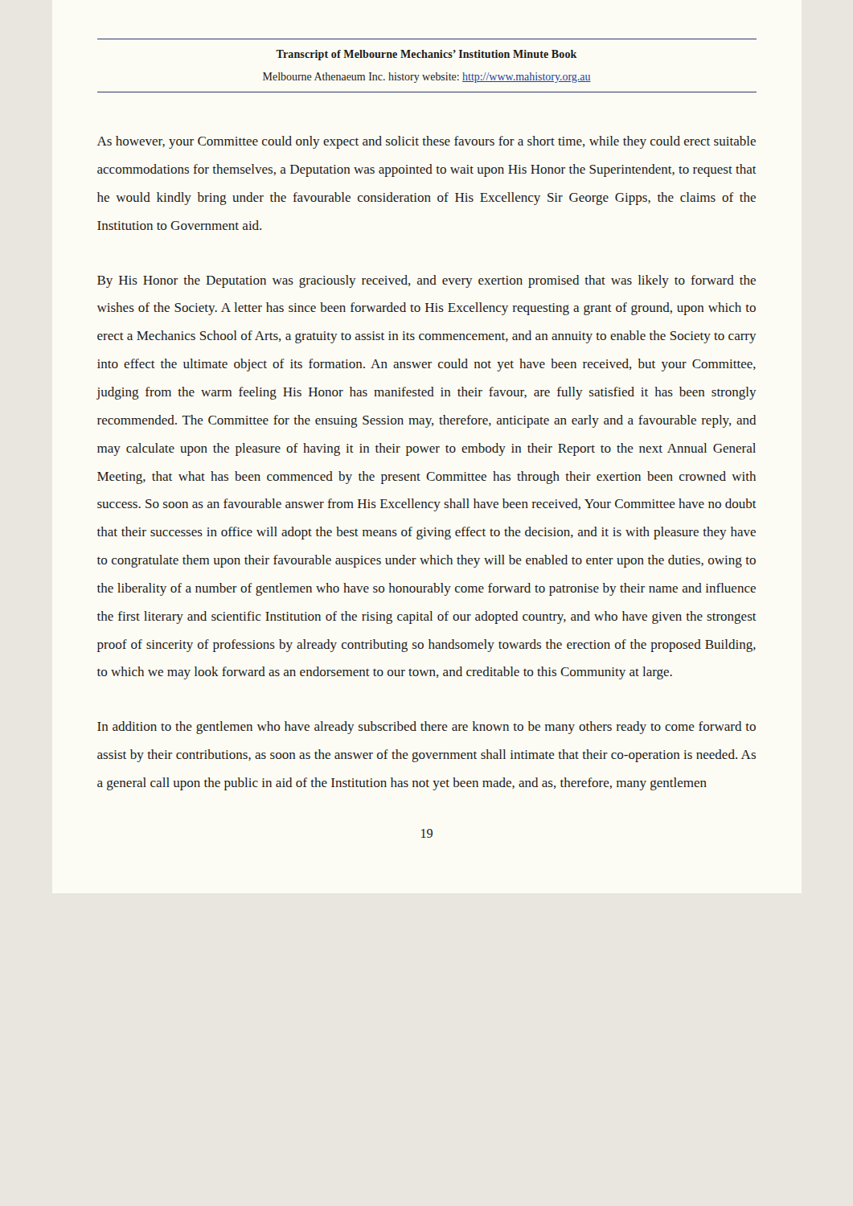Transcript of Melbourne Mechanics’ Institution Minute Book
Melbourne Athenaeum Inc. history website: http://www.mahistory.org.au
As however, your Committee could only expect and solicit these favours for a short time, while they could erect suitable accommodations for themselves, a Deputation was appointed to wait upon His Honor the Superintendent, to request that he would kindly bring under the favourable consideration of His Excellency Sir George Gipps, the claims of the Institution to Government aid.
By His Honor the Deputation was graciously received, and every exertion promised that was likely to forward the wishes of the Society. A letter has since been forwarded to His Excellency requesting a grant of ground, upon which to erect a Mechanics School of Arts, a gratuity to assist in its commencement, and an annuity to enable the Society to carry into effect the ultimate object of its formation. An answer could not yet have been received, but your Committee, judging from the warm feeling His Honor has manifested in their favour, are fully satisfied it has been strongly recommended. The Committee for the ensuing Session may, therefore, anticipate an early and a favourable reply, and may calculate upon the pleasure of having it in their power to embody in their Report to the next Annual General Meeting, that what has been commenced by the present Committee has through their exertion been crowned with success. So soon as an favourable answer from His Excellency shall have been received, Your Committee have no doubt that their successes in office will adopt the best means of giving effect to the decision, and it is with pleasure they have to congratulate them upon their favourable auspices under which they will be enabled to enter upon the duties, owing to the liberality of a number of gentlemen who have so honourably come forward to patronise by their name and influence the first literary and scientific Institution of the rising capital of our adopted country, and who have given the strongest proof of sincerity of professions by already contributing so handsomely towards the erection of the proposed Building, to which we may look forward as an endorsement to our town, and creditable to this Community at large.
In addition to the gentlemen who have already subscribed there are known to be many others ready to come forward to assist by their contributions, as soon as the answer of the government shall intimate that their co-operation is needed. As a general call upon the public in aid of the Institution has not yet been made, and as, therefore, many gentlemen
19